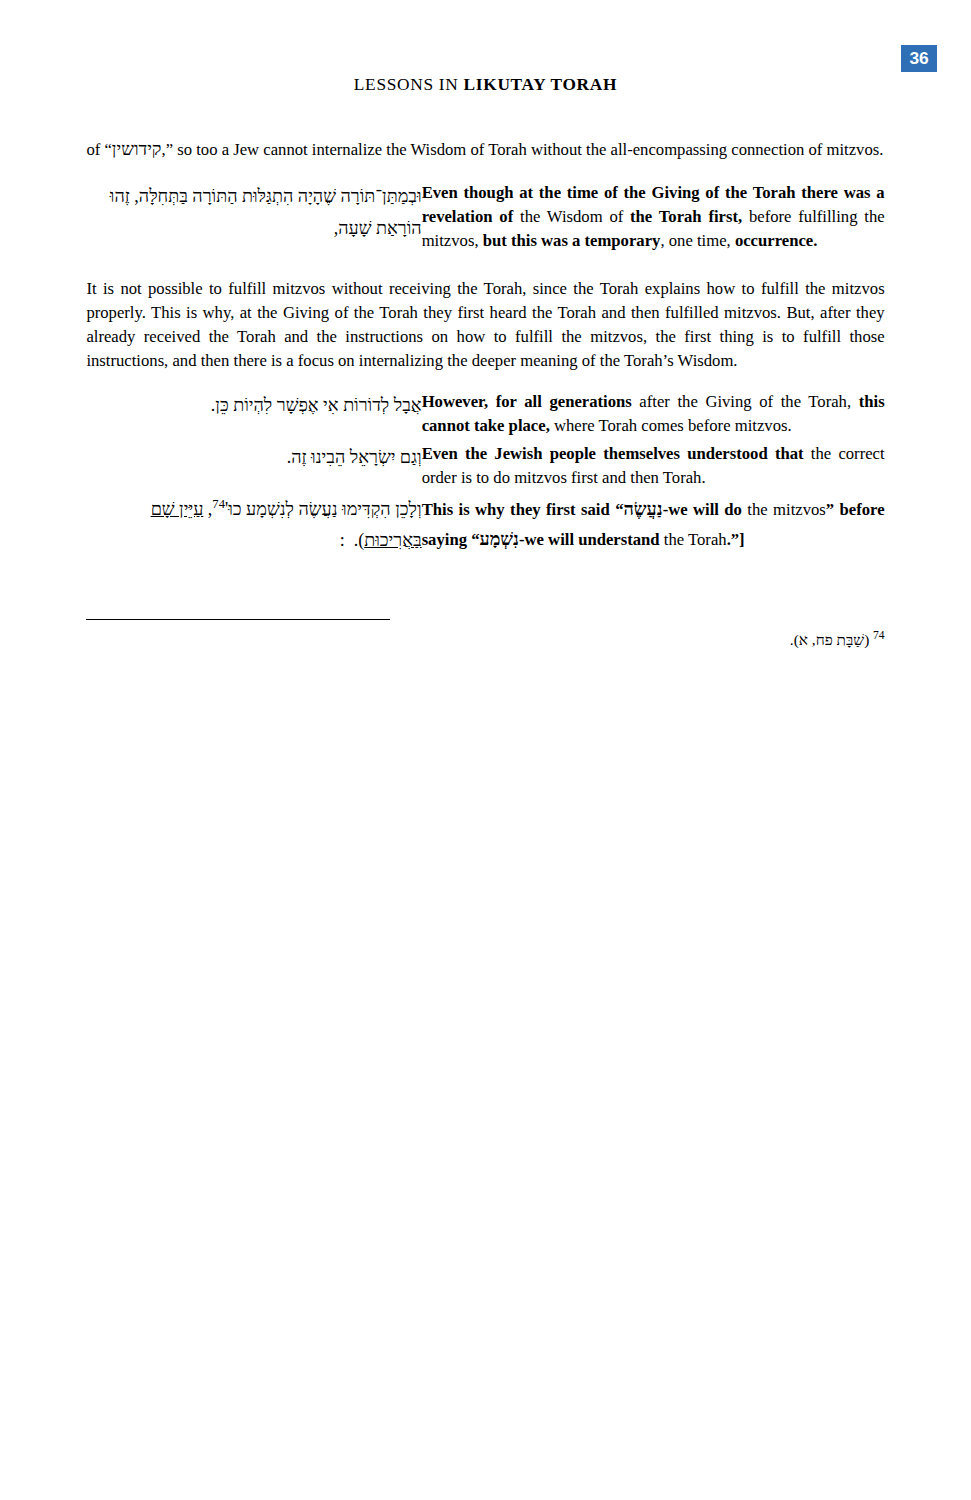LESSONS IN LIKUTAY TORAH
36
of “קידושין,” so too a Jew cannot internalize the Wisdom of Torah without the all-encompassing connection of mitzvos.
| וּבְמַתַּן־תּוֹרָה שֶׁהָיָה הִתְגַּלּוּת הַתּוֹרָה בַּתְּחִלָּה, זֶהוּ הוֹרָאַת שָׁעָה, | Even though at the time of the Giving of the Torah there was a revelation of the Wisdom of the Torah first, before fulfilling the mitzvos, but this was a temporary , one time, occurrence. |
It is not possible to fulfill mitzvos without receiving the Torah, since the Torah explains how to fulfill the mitzvos properly. This is why, at the Giving of the Torah they first heard the Torah and then fulfilled mitzvos. But, after they already received the Torah and the instructions on how to fulfill the mitzvos, the first thing is to fulfill those instructions, and then there is a focus on internalizing the deeper meaning of the Torah’s Wisdom.
| אֲבָל לְדוֹרוֹת אִי אֶפְשָׁר לִהְיוֹת כֵּן. | However, for all generations after the Giving of the Torah, this cannot take place, where Torah comes before mitzvos. |
| וְגַם יִשְׂרָאֵל הֵבִינוּ זֶה. | Even the Jewish people themselves understood that the correct order is to do mitzvos first and then Torah. |
| וְלָכֵן הִקְדִּימוּ נַעֲשֶׂה לְנִשְׁמָע כוּ' 47 , עַיֵּין שָׁם בַּאֲרִיכוּת ). : | This is why they first said “ נַעֲשֶׂה -we will do the mitzvos ” before saying “ נִשְׁמָע -we will understand the Torah .”] |
47 (שַׁבָּת פח, א).